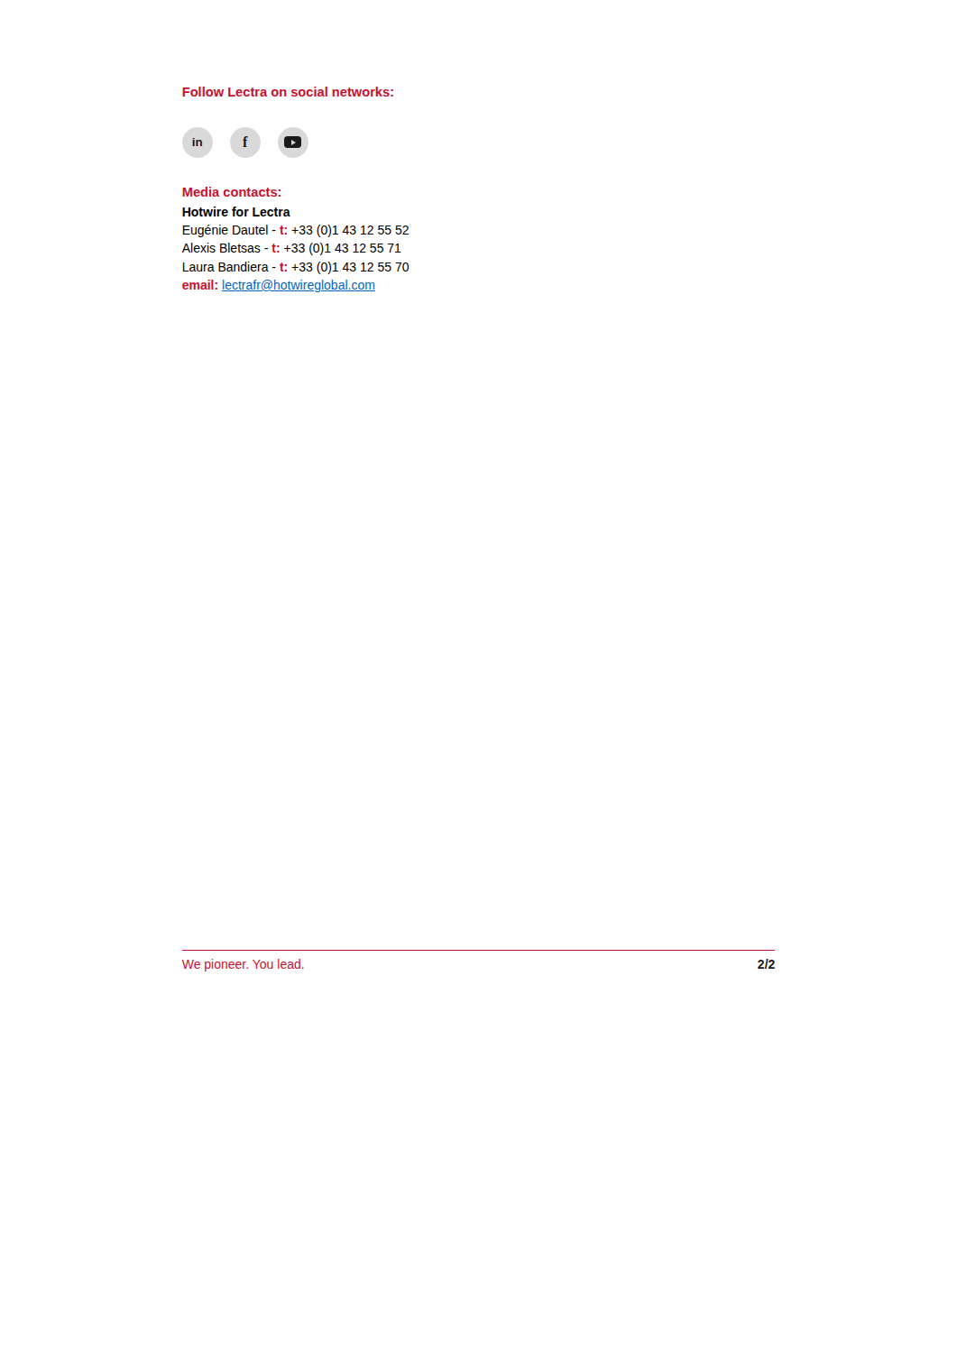Follow Lectra on social networks:
in f
Media contacts:
Hotwire for Lectra
Eugénie Dautel - t: +33 (0)1 43 12 55 52
Alexis Bletsas - t: +33 (0)1 43 12 55 71
Laura Bandiera - t: +33 (0)1 43 12 55 70
email: lectrafr@hotwireglobal.com
We pioneer. You lead. 2/2